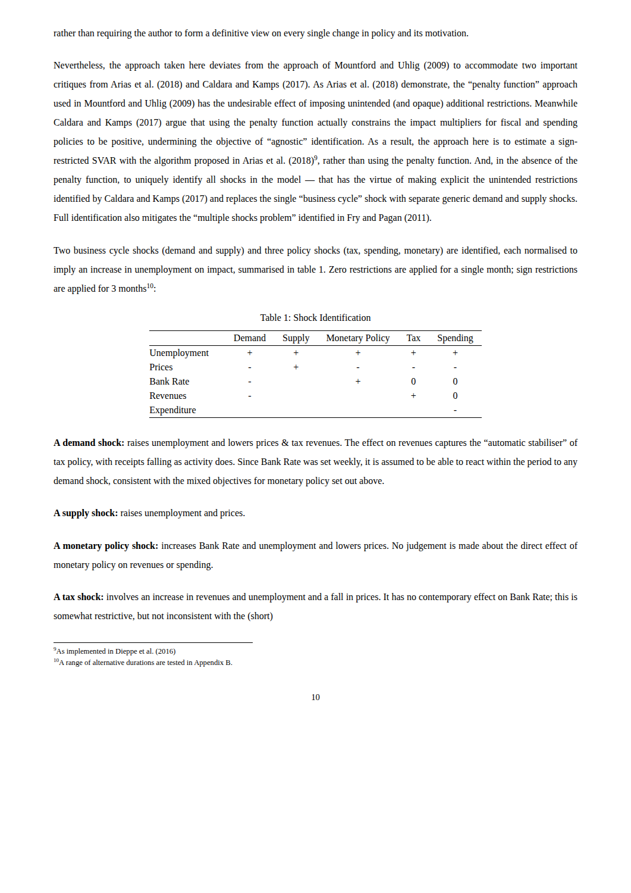rather than requiring the author to form a definitive view on every single change in policy and its motivation.
Nevertheless, the approach taken here deviates from the approach of Mountford and Uhlig (2009) to accommodate two important critiques from Arias et al. (2018) and Caldara and Kamps (2017). As Arias et al. (2018) demonstrate, the “penalty function” approach used in Mountford and Uhlig (2009) has the undesirable effect of imposing unintended (and opaque) additional restrictions. Meanwhile Caldara and Kamps (2017) argue that using the penalty function actually constrains the impact multipliers for fiscal and spending policies to be positive, undermining the objective of “agnostic” identification. As a result, the approach here is to estimate a sign-restricted SVAR with the algorithm proposed in Arias et al. (2018)9, rather than using the penalty function. And, in the absence of the penalty function, to uniquely identify all shocks in the model — that has the virtue of making explicit the unintended restrictions identified by Caldara and Kamps (2017) and replaces the single “business cycle” shock with separate generic demand and supply shocks. Full identification also mitigates the “multiple shocks problem” identified in Fry and Pagan (2011).
Two business cycle shocks (demand and supply) and three policy shocks (tax, spending, monetary) are identified, each normalised to imply an increase in unemployment on impact, summarised in table 1. Zero restrictions are applied for a single month; sign restrictions are applied for 3 months10:
Table 1: Shock Identification
| | Demand | Supply | Monetary Policy | Tax | Spending |
| --- | --- | --- | --- | --- | --- |
| Unemployment | + | + | + | + | + |
| Prices | - | + | - | - | - |
| Bank Rate | - | | + | 0 | 0 |
| Revenues | - | | | + | 0 |
| Expenditure | | | | | - |
A demand shock: raises unemployment and lowers prices & tax revenues. The effect on revenues captures the “automatic stabiliser” of tax policy, with receipts falling as activity does. Since Bank Rate was set weekly, it is assumed to be able to react within the period to any demand shock, consistent with the mixed objectives for monetary policy set out above.
A supply shock: raises unemployment and prices.
A monetary policy shock: increases Bank Rate and unemployment and lowers prices. No judgement is made about the direct effect of monetary policy on revenues or spending.
A tax shock: involves an increase in revenues and unemployment and a fall in prices. It has no contemporary effect on Bank Rate; this is somewhat restrictive, but not inconsistent with the (short)
9As implemented in Dieppe et al. (2016)
10A range of alternative durations are tested in Appendix B.
10